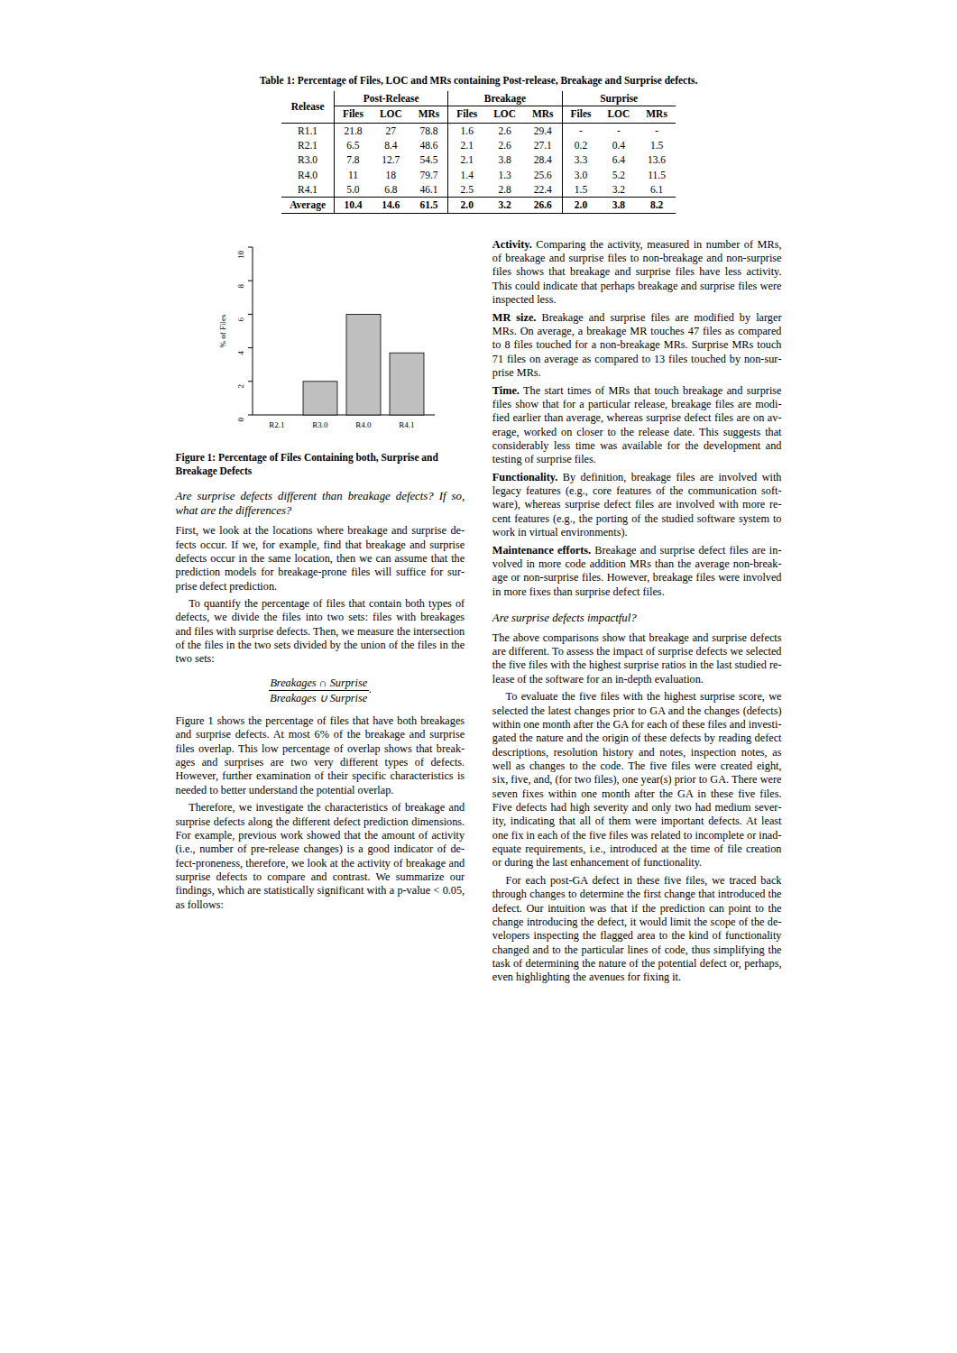Table 1: Percentage of Files, LOC and MRs containing Post-release, Breakage and Surprise defects.
| Release | Post-Release | Breakage | Surprise |
| --- | --- | --- | --- |
| Files | LOC | MRs | Files | LOC | MRs | Files | LOC | MRs |
| R1.1 | 21.8 | 27 | 78.8 | 1.6 | 2.6 | 29.4 | - | - | - |
| R2.1 | 6.5 | 8.4 | 48.6 | 2.1 | 2.6 | 27.1 | 0.2 | 0.4 | 1.5 |
| R3.0 | 7.8 | 12.7 | 54.5 | 2.1 | 3.8 | 28.4 | 3.3 | 6.4 | 13.6 |
| R4.0 | 11 | 18 | 79.7 | 1.4 | 1.3 | 25.6 | 3.0 | 5.2 | 11.5 |
| R4.1 | 5.0 | 6.8 | 46.1 | 2.5 | 2.8 | 22.4 | 1.5 | 3.2 | 6.1 |
| Average | 10.4 | 14.6 | 61.5 | 2.0 | 3.2 | 26.6 | 2.0 | 3.8 | 8.2 |
0 2 4 6 8 10 % of Files R2.1 R3.0 R4.0 R4.1
Figure 1: Percentage of Files Containing both, Surprise and Breakage Defects
Are surprise defects different than breakage defects? If so, what are the differences?
First, we look at the locations where breakage and surprise defects occur. If we, for example, find that breakage and surprise defects occur in the same location, then we can assume that the prediction models for breakage-prone files will suffice for surprise defect prediction.
To quantify the percentage of files that contain both types of defects, we divide the files into two sets: files with breakages and files with surprise defects. Then, we measure the intersection of the files in the two sets divided by the union of the files in the two sets:
Breakages ∩ Surprise Breakages ∪ Surprise .
Figure 1 shows the percentage of files that have both breakages and surprise defects. At most 6% of the breakage and surprise files overlap. This low percentage of overlap shows that breakages and surprises are two very different types of defects. However, further examination of their specific characteristics is needed to better understand the potential overlap.
Therefore, we investigate the characteristics of breakage and surprise defects along the different defect prediction dimensions. For example, previous work showed that the amount of activity (i.e., number of pre-release changes) is a good indicator of defect-proneness, therefore, we look at the activity of breakage and surprise defects to compare and contrast. We summarize our findings, which are statistically significant with a p-value < 0.05, as follows:
Activity. Comparing the activity, measured in number of MRs, of breakage and surprise files to non-breakage and non-surprise files shows that breakage and surprise files have less activity. This could indicate that perhaps breakage and surprise files were inspected less.
MR size. Breakage and surprise files are modified by larger MRs. On average, a breakage MR touches 47 files as compared to 8 files touched for a non-breakage MRs. Surprise MRs touch 71 files on average as compared to 13 files touched by non-surprise MRs.
Time. The start times of MRs that touch breakage and surprise files show that for a particular release, breakage files are modified earlier than average, whereas surprise defect files are on average, worked on closer to the release date. This suggests that considerably less time was available for the development and testing of surprise files.
Functionality. By definition, breakage files are involved with legacy features (e.g., core features of the communication software), whereas surprise defect files are involved with more recent features (e.g., the porting of the studied software system to work in virtual environments).
Maintenance efforts. Breakage and surprise defect files are involved in more code addition MRs than the average non-breakage or non-surprise files. However, breakage files were involved in more fixes than surprise defect files.
Are surprise defects impactful?
The above comparisons show that breakage and surprise defects are different. To assess the impact of surprise defects we selected the five files with the highest surprise ratios in the last studied release of the software for an in-depth evaluation.
To evaluate the five files with the highest surprise score, we selected the latest changes prior to GA and the changes (defects) within one month after the GA for each of these files and investigated the nature and the origin of these defects by reading defect descriptions, resolution history and notes, inspection notes, as well as changes to the code. The five files were created eight, six, five, and, (for two files), one year(s) prior to GA. There were seven fixes within one month after the GA in these five files. Five defects had high severity and only two had medium severity, indicating that all of them were important defects. At least one fix in each of the five files was related to incomplete or inadequate requirements, i.e., introduced at the time of file creation or during the last enhancement of functionality.
For each post-GA defect in these five files, we traced back through changes to determine the first change that introduced the defect. Our intuition was that if the prediction can point to the change introducing the defect, it would limit the scope of the developers inspecting the flagged area to the kind of functionality changed and to the particular lines of code, thus simplifying the task of determining the nature of the potential defect or, perhaps, even highlighting the avenues for fixing it.